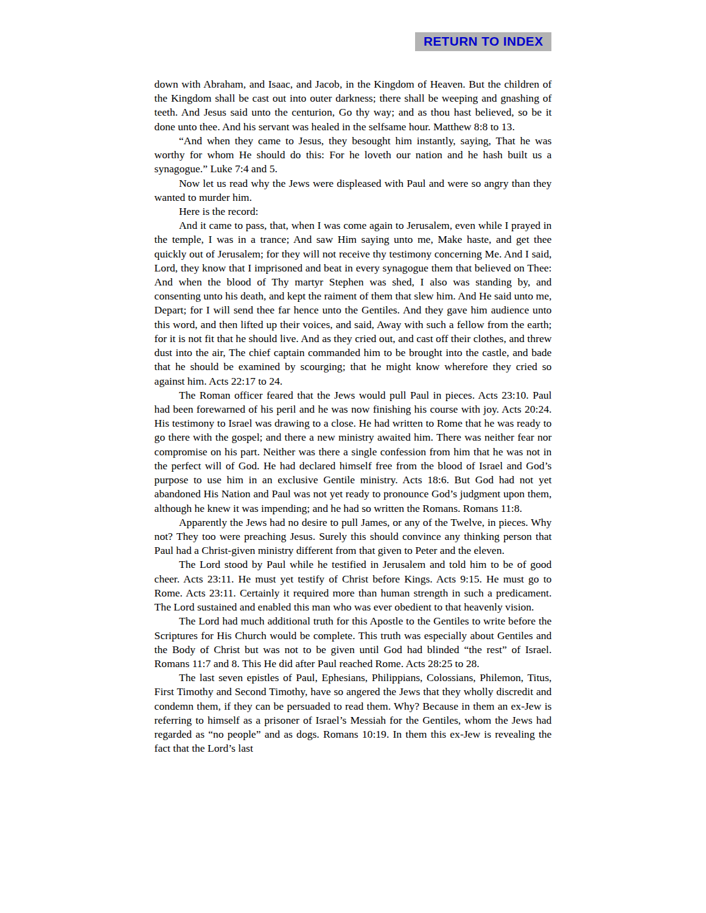RETURN TO INDEX
down with Abraham, and Isaac, and Jacob, in the Kingdom of Heaven. But the children of the Kingdom shall be cast out into outer darkness; there shall be weeping and gnashing of teeth. And Jesus said unto the centurion, Go thy way; and as thou hast believed, so be it done unto thee. And his servant was healed in the selfsame hour. Matthew 8:8 to 13.
“And when they came to Jesus, they besought him instantly, saying, That he was worthy for whom He should do this: For he loveth our nation and he hash built us a synagogue.” Luke 7:4 and 5.
Now let us read why the Jews were displeased with Paul and were so angry than they wanted to murder him.
Here is the record:
And it came to pass, that, when I was come again to Jerusalem, even while I prayed in the temple, I was in a trance; And saw Him saying unto me, Make haste, and get thee quickly out of Jerusalem; for they will not receive thy testimony concerning Me. And I said, Lord, they know that I imprisoned and beat in every synagogue them that believed on Thee: And when the blood of Thy martyr Stephen was shed, I also was standing by, and consenting unto his death, and kept the raiment of them that slew him. And He said unto me, Depart; for I will send thee far hence unto the Gentiles. And they gave him audience unto this word, and then lifted up their voices, and said, Away with such a fellow from the earth; for it is not fit that he should live. And as they cried out, and cast off their clothes, and threw dust into the air, The chief captain commanded him to be brought into the castle, and bade that he should be examined by scourging; that he might know wherefore they cried so against him. Acts 22:17 to 24.
The Roman officer feared that the Jews would pull Paul in pieces. Acts 23:10. Paul had been forewarned of his peril and he was now finishing his course with joy. Acts 20:24. His testimony to Israel was drawing to a close. He had written to Rome that he was ready to go there with the gospel; and there a new ministry awaited him. There was neither fear nor compromise on his part. Neither was there a single confession from him that he was not in the perfect will of God. He had declared himself free from the blood of Israel and God’s purpose to use him in an exclusive Gentile ministry. Acts 18:6. But God had not yet abandoned His Nation and Paul was not yet ready to pronounce God’s judgment upon them, although he knew it was impending; and he had so written the Romans. Romans 11:8.
Apparently the Jews had no desire to pull James, or any of the Twelve, in pieces. Why not? They too were preaching Jesus. Surely this should convince any thinking person that Paul had a Christ-given ministry different from that given to Peter and the eleven.
The Lord stood by Paul while he testified in Jerusalem and told him to be of good cheer. Acts 23:11. He must yet testify of Christ before Kings. Acts 9:15. He must go to Rome. Acts 23:11. Certainly it required more than human strength in such a predicament. The Lord sustained and enabled this man who was ever obedient to that heavenly vision.
The Lord had much additional truth for this Apostle to the Gentiles to write before the Scriptures for His Church would be complete. This truth was especially about Gentiles and the Body of Christ but was not to be given until God had blinded “the rest” of Israel. Romans 11:7 and 8. This He did after Paul reached Rome. Acts 28:25 to 28.
The last seven epistles of Paul, Ephesians, Philippians, Colossians, Philemon, Titus, First Timothy and Second Timothy, have so angered the Jews that they wholly discredit and condemn them, if they can be persuaded to read them. Why? Because in them an ex-Jew is referring to himself as a prisoner of Israel’s Messiah for the Gentiles, whom the Jews had regarded as “no people” and as dogs. Romans 10:19. In them this ex-Jew is revealing the fact that the Lord’s last